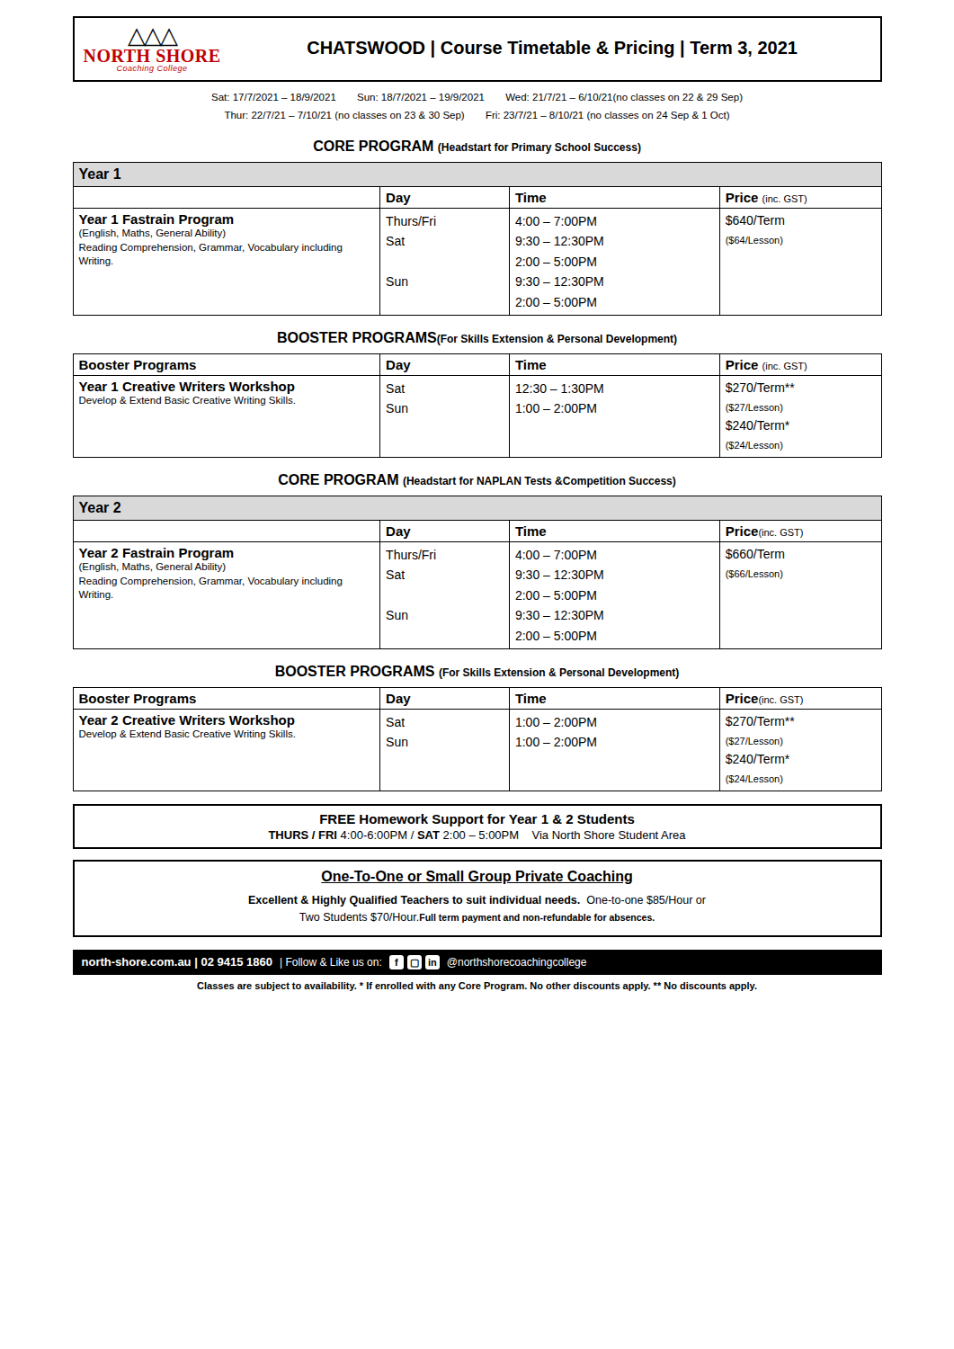△△△
NORTH SHORE
Coaching College
CHATSWOOD | Course Timetable & Pricing | Term 3, 2021
Sat: 17/7/2021 – 18/9/2021 Sun: 18/7/2021 – 19/9/2021 Wed: 21/7/21 – 6/10/21(no classes on 22 & 29 Sep)
Thur: 22/7/21 – 7/10/21 (no classes on 23 & 30 Sep) Fri: 23/7/21 – 8/10/21 (no classes on 24 Sep & 1 Oct)
CORE PROGRAM (Headstart for Primary School Success)
| Year 1 |
| | Day | Time | Price (inc. GST) |
| Year 1 Fastrain Program (English, Maths, General Ability) Reading Comprehension, Grammar, Vocabulary including Writing. | Thurs/Fri Sat Sun | 4:00 – 7:00PM 9:30 – 12:30PM 2:00 – 5:00PM 9:30 – 12:30PM 2:00 – 5:00PM | $640/Term ($64/Lesson) |
BOOSTER PROGRAMS(For Skills Extension & Personal Development)
| Booster Programs | Day | Time | Price (inc. GST) |
| Year 1 Creative Writers Workshop Develop & Extend Basic Creative Writing Skills. | Sat Sun | 12:30 – 1:30PM 1:00 – 2:00PM | $270/Term** ($27/Lesson) $240/Term* ($24/Lesson) |
CORE PROGRAM (Headstart for NAPLAN Tests &Competition Success)
| Year 2 |
| | Day | Time | Price (inc. GST) |
| Year 2 Fastrain Program (English, Maths, General Ability) Reading Comprehension, Grammar, Vocabulary including Writing. | Thurs/Fri Sat Sun | 4:00 – 7:00PM 9:30 – 12:30PM 2:00 – 5:00PM 9:30 – 12:30PM 2:00 – 5:00PM | $660/Term ($66/Lesson) |
BOOSTER PROGRAMS (For Skills Extension & Personal Development)
| Booster Programs | Day | Time | Price (inc. GST) |
| Year 2 Creative Writers Workshop Develop & Extend Basic Creative Writing Skills. | Sat Sun | 1:00 – 2:00PM 1:00 – 2:00PM | $270/Term** ($27/Lesson) $240/Term* ($24/Lesson) |
FREE Homework Support for Year 1 & 2 Students
THURS / FRI 4:00-6:00PM / SAT 2:00 – 5:00PM Via North Shore Student Area
One-To-One or Small Group Private Coaching
Excellent & Highly Qualified Teachers to suit individual needs. One-to-one $85/Hour or
Two Students $70/Hour.Full term payment and non-refundable for absences.
north-shore.com.au | 02 9415 1860 | Follow & Like us on: f ▢ in @northshorecoachingcollege
Classes are subject to availability. * If enrolled with any Core Program. No other discounts apply. ** No discounts apply.